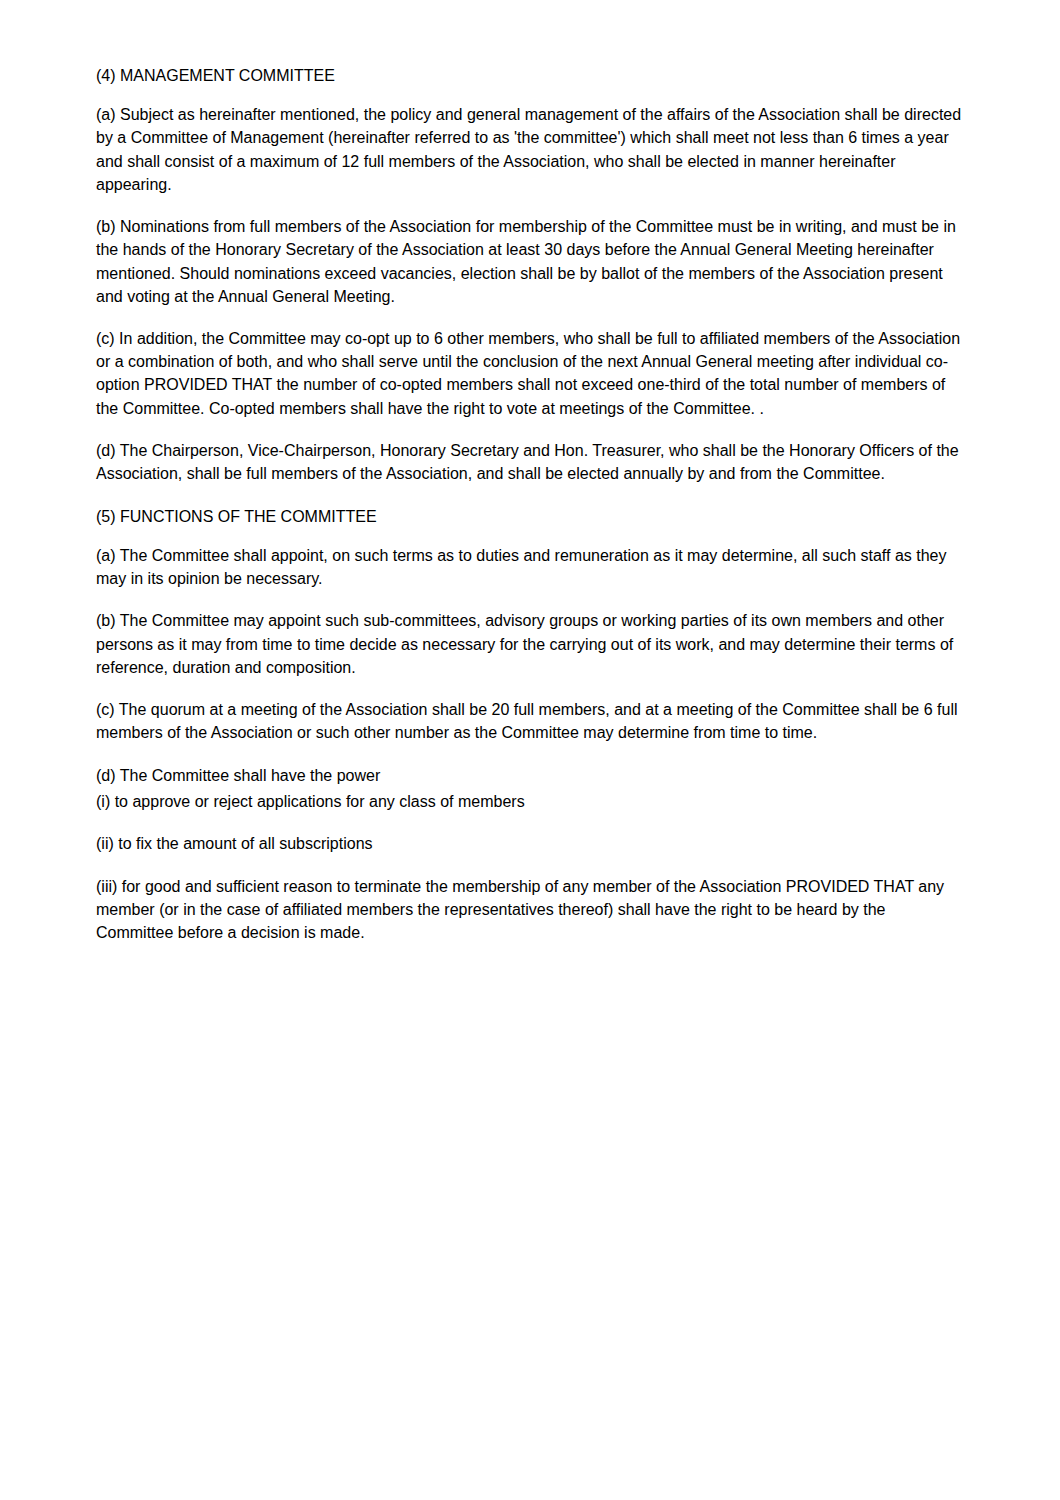(4) MANAGEMENT COMMITTEE
(a) Subject as hereinafter mentioned, the policy and general management of the affairs of the Association shall be directed by a Committee of Management (hereinafter referred to as 'the committee') which shall meet not less than 6 times a year and shall consist of a maximum of 12 full members of the Association, who shall be elected in manner hereinafter appearing.
(b) Nominations from full members of the Association for membership of the Committee must be in writing, and must be in the hands of the Honorary Secretary of the Association at least 30 days before the Annual General Meeting hereinafter mentioned. Should nominations exceed vacancies, election shall be by ballot of the members of the Association present and voting at the Annual General Meeting.
(c) In addition, the Committee may co-opt up to 6 other members, who shall be full to affiliated members of the Association or a combination of both, and who shall serve until the conclusion of the next Annual General meeting after individual co-option PROVIDED THAT the number of co-opted members shall not exceed one-third of the total number of members of the Committee. Co-opted members shall have the right to vote at meetings of the Committee. .
(d) The Chairperson, Vice-Chairperson, Honorary Secretary and Hon. Treasurer, who shall be the Honorary Officers of the Association, shall be full members of the Association, and shall be elected annually by and from the Committee.
(5) FUNCTIONS OF THE COMMITTEE
(a) The Committee shall appoint, on such terms as to duties and remuneration as it may determine, all such staff as they may in its opinion be necessary.
(b) The Committee may appoint such sub-committees, advisory groups or working parties of its own members and other persons as it may from time to time decide as necessary for the carrying out of its work, and may determine their terms of reference, duration and composition.
(c) The quorum at a meeting of the Association shall be 20 full members, and at a meeting of the Committee shall be 6 full members of the Association or such other number as the Committee may determine from time to time.
(d) The Committee shall have the power
(i) to approve or reject applications for any class of members
(ii) to fix the amount of all subscriptions
(iii) for good and sufficient reason to terminate the membership of any member of the Association PROVIDED THAT any member (or in the case of affiliated members the representatives thereof) shall have the right to be heard by the Committee before a decision is made.